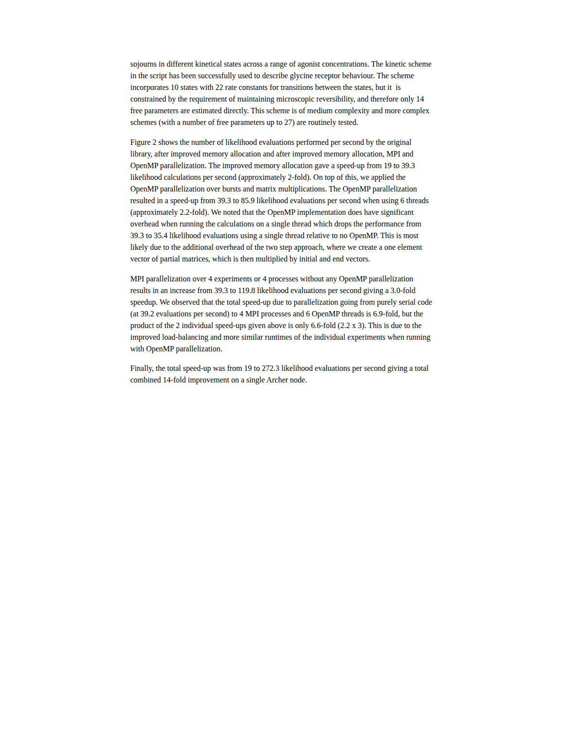sojourns in different kinetical states across a range of agonist concentrations. The kinetic scheme in the script has been successfully used to describe glycine receptor behaviour. The scheme incorporates 10 states with 22 rate constants for transitions between the states, but it is constrained by the requirement of maintaining microscopic reversibility, and therefore only 14 free parameters are estimated directly. This scheme is of medium complexity and more complex schemes (with a number of free parameters up to 27) are routinely tested.
Figure 2 shows the number of likelihood evaluations performed per second by the original library, after improved memory allocation and after improved memory allocation, MPI and OpenMP parallelization. The improved memory allocation gave a speed-up from 19 to 39.3 likelihood calculations per second (approximately 2-fold). On top of this, we applied the OpenMP parallelization over bursts and matrix multiplications. The OpenMP parallelization resulted in a speed-up from 39.3 to 85.9 likelihood evaluations per second when using 6 threads (approximately 2.2-fold). We noted that the OpenMP implementation does have significant overhead when running the calculations on a single thread which drops the performance from 39.3 to 35.4 likelihood evaluations using a single thread relative to no OpenMP. This is most likely due to the additional overhead of the two step approach, where we create a one element vector of partial matrices, which is then multiplied by initial and end vectors.
MPI parallelization over 4 experiments or 4 processes without any OpenMP parallelization results in an increase from 39.3 to 119.8 likelihood evaluations per second giving a 3.0-fold speedup. We observed that the total speed-up due to parallelization going from purely serial code (at 39.2 evaluations per second) to 4 MPI processes and 6 OpenMP threads is 6.9-fold, but the product of the 2 individual speed-ups given above is only 6.6-fold (2.2 x 3). This is due to the improved load-balancing and more similar runtimes of the individual experiments when running with OpenMP parallelization.
Finally, the total speed-up was from 19 to 272.3 likelihood evaluations per second giving a total combined 14-fold improvement on a single Archer node.